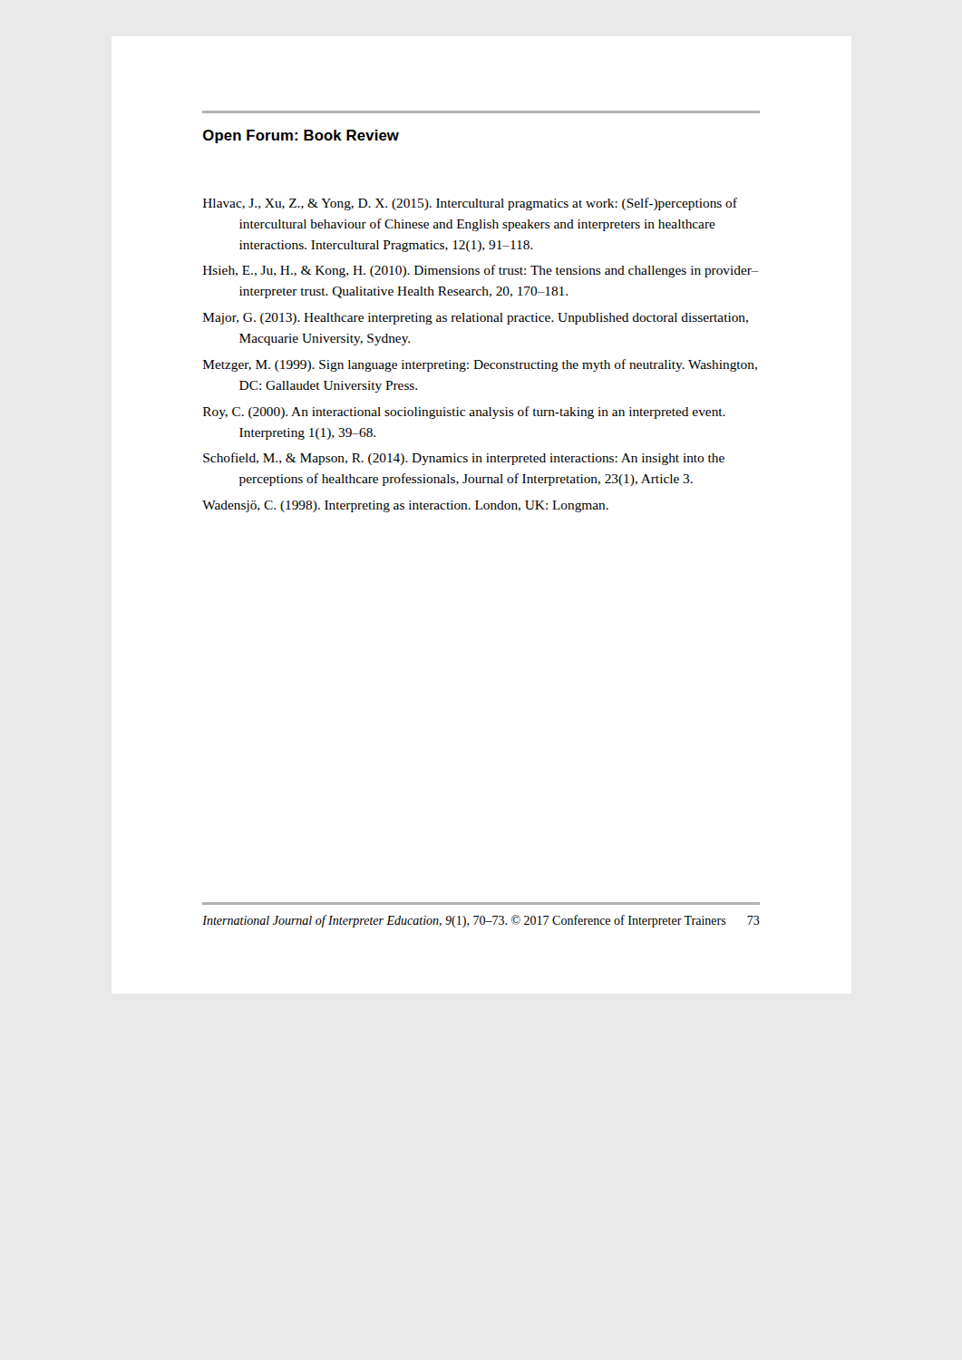Open Forum: Book Review
Hlavac, J., Xu, Z., & Yong, D. X. (2015). Intercultural pragmatics at work: (Self-)perceptions of intercultural behaviour of Chinese and English speakers and interpreters in healthcare interactions. Intercultural Pragmatics, 12(1), 91–118.
Hsieh, E., Ju, H., & Kong, H. (2010). Dimensions of trust: The tensions and challenges in provider–interpreter trust. Qualitative Health Research, 20, 170–181.
Major, G. (2013). Healthcare interpreting as relational practice. Unpublished doctoral dissertation, Macquarie University, Sydney.
Metzger, M. (1999). Sign language interpreting: Deconstructing the myth of neutrality. Washington, DC: Gallaudet University Press.
Roy, C. (2000). An interactional sociolinguistic analysis of turn-taking in an interpreted event. Interpreting 1(1), 39–68.
Schofield, M., & Mapson, R. (2014). Dynamics in interpreted interactions: An insight into the perceptions of healthcare professionals, Journal of Interpretation, 23(1), Article 3.
Wadensjö, C. (1998). Interpreting as interaction. London, UK: Longman.
International Journal of Interpreter Education, 9(1), 70–73. © 2017 Conference of Interpreter Trainers 73